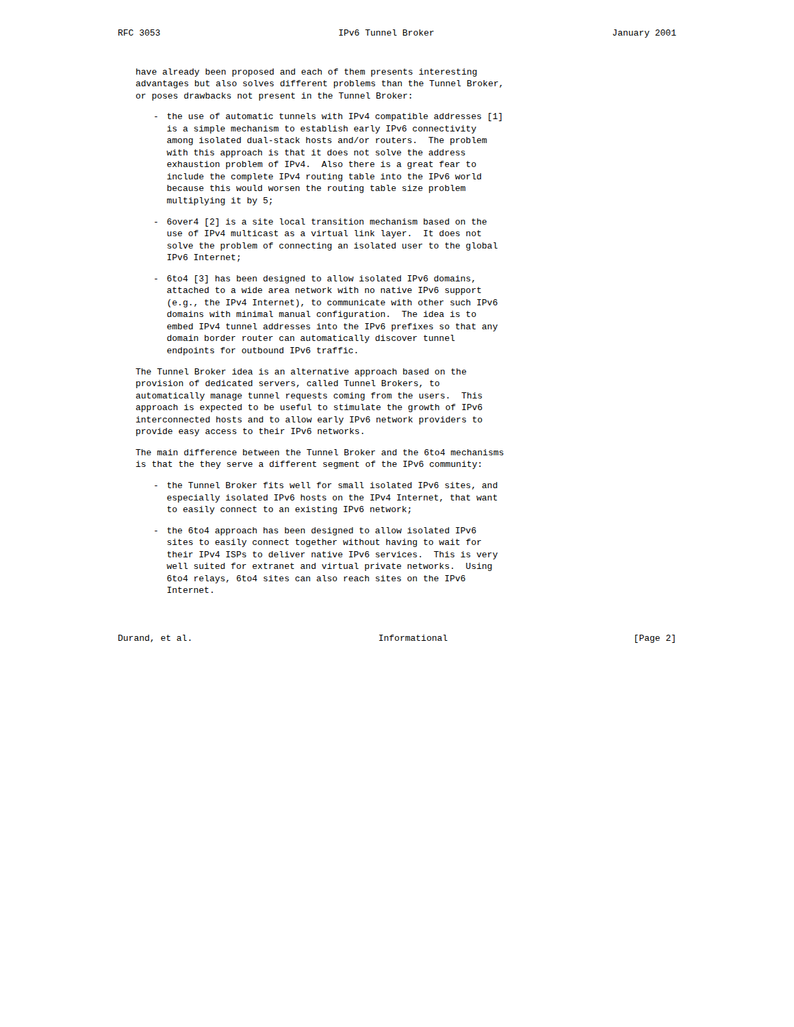RFC 3053 IPv6 Tunnel Broker January 2001
have already been proposed and each of them presents interesting advantages but also solves different problems than the Tunnel Broker, or poses drawbacks not present in the Tunnel Broker:
the use of automatic tunnels with IPv4 compatible addresses [1] is a simple mechanism to establish early IPv6 connectivity among isolated dual-stack hosts and/or routers. The problem with this approach is that it does not solve the address exhaustion problem of IPv4. Also there is a great fear to include the complete IPv4 routing table into the IPv6 world because this would worsen the routing table size problem multiplying it by 5;
6over4 [2] is a site local transition mechanism based on the use of IPv4 multicast as a virtual link layer. It does not solve the problem of connecting an isolated user to the global IPv6 Internet;
6to4 [3] has been designed to allow isolated IPv6 domains, attached to a wide area network with no native IPv6 support (e.g., the IPv4 Internet), to communicate with other such IPv6 domains with minimal manual configuration. The idea is to embed IPv4 tunnel addresses into the IPv6 prefixes so that any domain border router can automatically discover tunnel endpoints for outbound IPv6 traffic.
The Tunnel Broker idea is an alternative approach based on the provision of dedicated servers, called Tunnel Brokers, to automatically manage tunnel requests coming from the users. This approach is expected to be useful to stimulate the growth of IPv6 interconnected hosts and to allow early IPv6 network providers to provide easy access to their IPv6 networks.
The main difference between the Tunnel Broker and the 6to4 mechanisms is that the they serve a different segment of the IPv6 community:
the Tunnel Broker fits well for small isolated IPv6 sites, and especially isolated IPv6 hosts on the IPv4 Internet, that want to easily connect to an existing IPv6 network;
the 6to4 approach has been designed to allow isolated IPv6 sites to easily connect together without having to wait for their IPv4 ISPs to deliver native IPv6 services. This is very well suited for extranet and virtual private networks. Using 6to4 relays, 6to4 sites can also reach sites on the IPv6 Internet.
Durand, et al. Informational [Page 2]